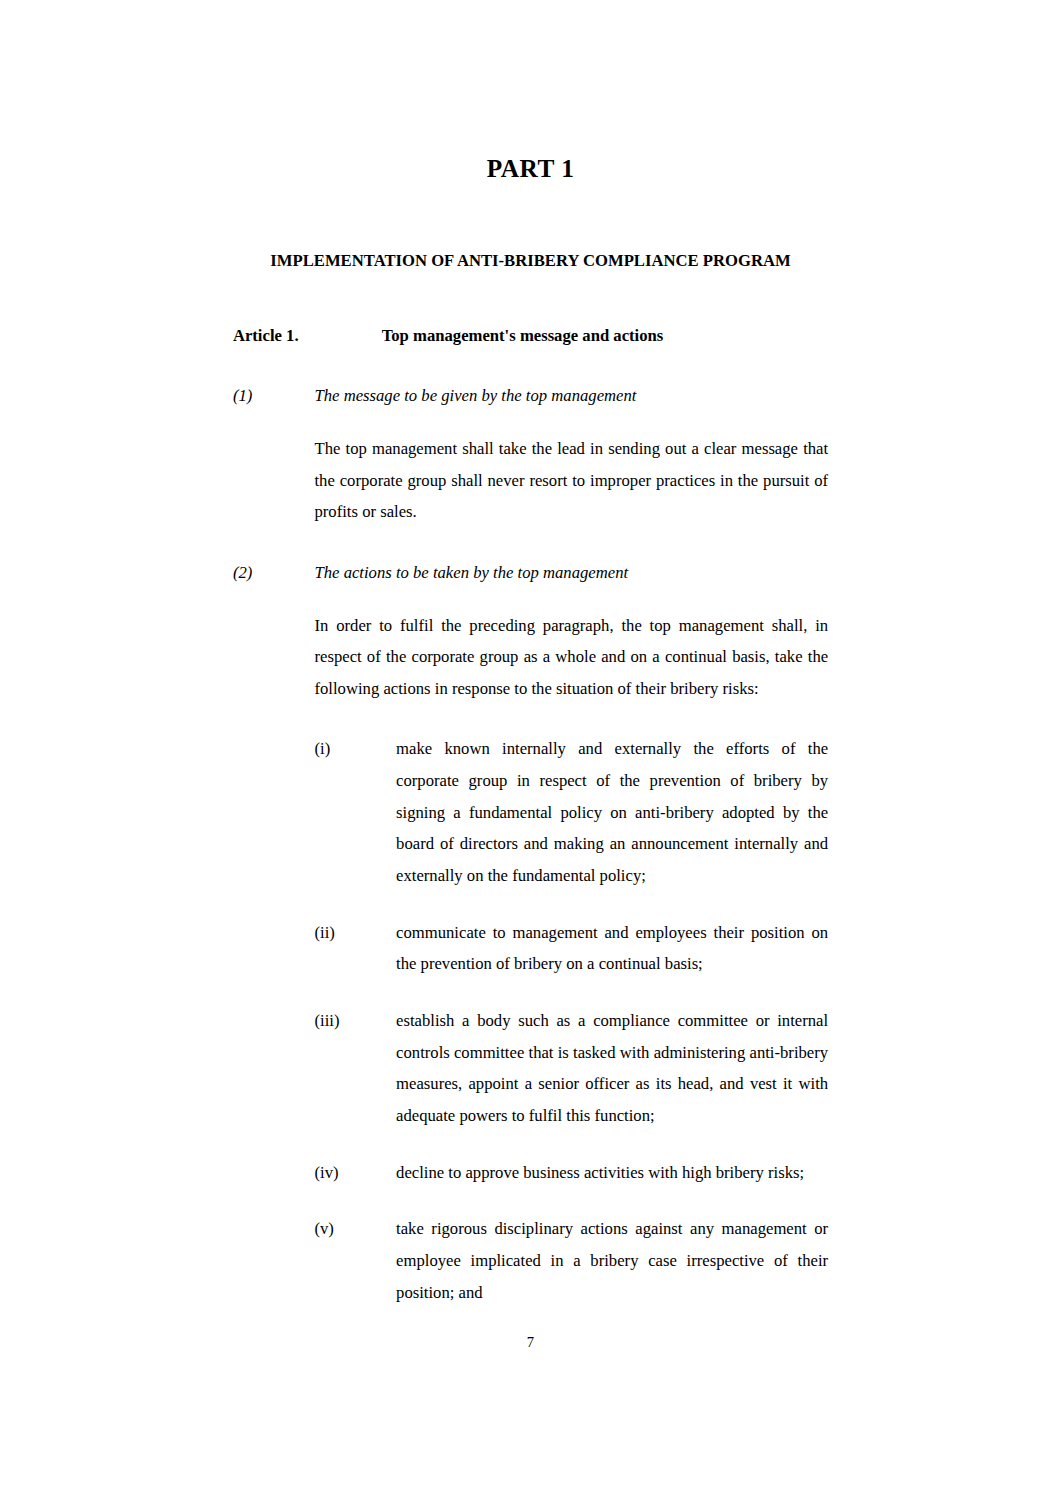PART 1
IMPLEMENTATION OF ANTI-BRIBERY COMPLIANCE PROGRAM
Article 1.
Top management's message and actions
(1)
The message to be given by the top management
The top management shall take the lead in sending out a clear message that the corporate group shall never resort to improper practices in the pursuit of profits or sales.
(2)
The actions to be taken by the top management
In order to fulfil the preceding paragraph, the top management shall, in respect of the corporate group as a whole and on a continual basis, take the following actions in response to the situation of their bribery risks:
(i)
make known internally and externally the efforts of the corporate group in respect of the prevention of bribery by signing a fundamental policy on anti-bribery adopted by the board of directors and making an announcement internally and externally on the fundamental policy;
(ii)
communicate to management and employees their position on the prevention of bribery on a continual basis;
(iii)
establish a body such as a compliance committee or internal controls committee that is tasked with administering anti-bribery measures, appoint a senior officer as its head, and vest it with adequate powers to fulfil this function;
(iv)
decline to approve business activities with high bribery risks;
(v)
take rigorous disciplinary actions against any management or employee implicated in a bribery case irrespective of their position; and
7